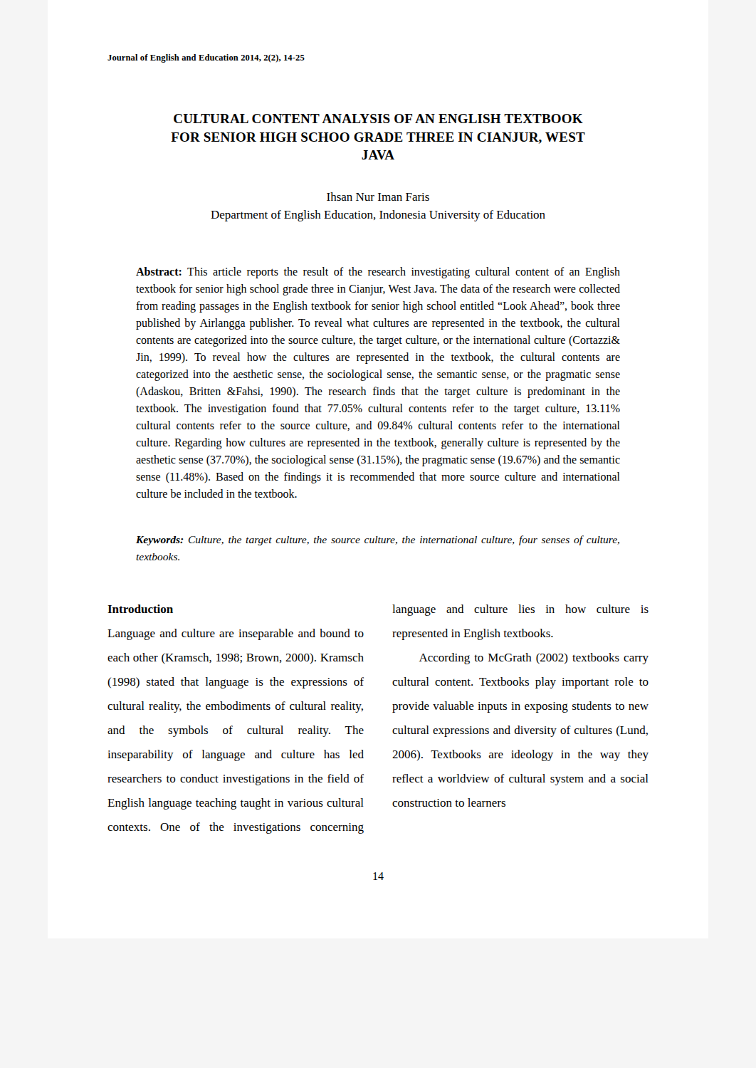Journal of English and Education 2014, 2(2), 14-25
Cultural Content Analysis of an English Textbook
for Senior High Schoo Grade Three in Cianjur, West
Java
Ihsan Nur Iman Faris
Department of English Education, Indonesia University of Education
Abstract: This article reports the result of the research investigating cultural content of an English textbook for senior high school grade three in Cianjur, West Java. The data of the research were collected from reading passages in the English textbook for senior high school entitled “Look Ahead”, book three published by Airlangga publisher. To reveal what cultures are represented in the textbook, the cultural contents are categorized into the source culture, the target culture, or the international culture (Cortazzi& Jin, 1999). To reveal how the cultures are represented in the textbook, the cultural contents are categorized into the aesthetic sense, the sociological sense, the semantic sense, or the pragmatic sense (Adaskou, Britten &Fahsi, 1990). The research finds that the target culture is predominant in the textbook. The investigation found that 77.05% cultural contents refer to the target culture, 13.11% cultural contents refer to the source culture, and 09.84% cultural contents refer to the international culture. Regarding how cultures are represented in the textbook, generally culture is represented by the aesthetic sense (37.70%), the sociological sense (31.15%), the pragmatic sense (19.67%) and the semantic sense (11.48%). Based on the findings it is recommended that more source culture and international culture be included in the textbook.
Keywords: Culture, the target culture, the source culture, the international culture, four senses of culture, textbooks.
Introduction
Language and culture are inseparable and bound to each other (Kramsch, 1998; Brown, 2000). Kramsch (1998) stated that language is the expressions of cultural reality, the embodiments of cultural reality, and the symbols of cultural reality. The inseparability of language and culture has led researchers to conduct investigations in the field of English language teaching taught in various cultural contexts. One of the investigations concerning language and culture lies in how culture is represented in English textbooks.
According to McGrath (2002) textbooks carry cultural content. Textbooks play important role to provide valuable inputs in exposing students to new cultural expressions and diversity of cultures (Lund, 2006). Textbooks are ideology in the way they reflect a worldview of cultural system and a social construction to learners
14